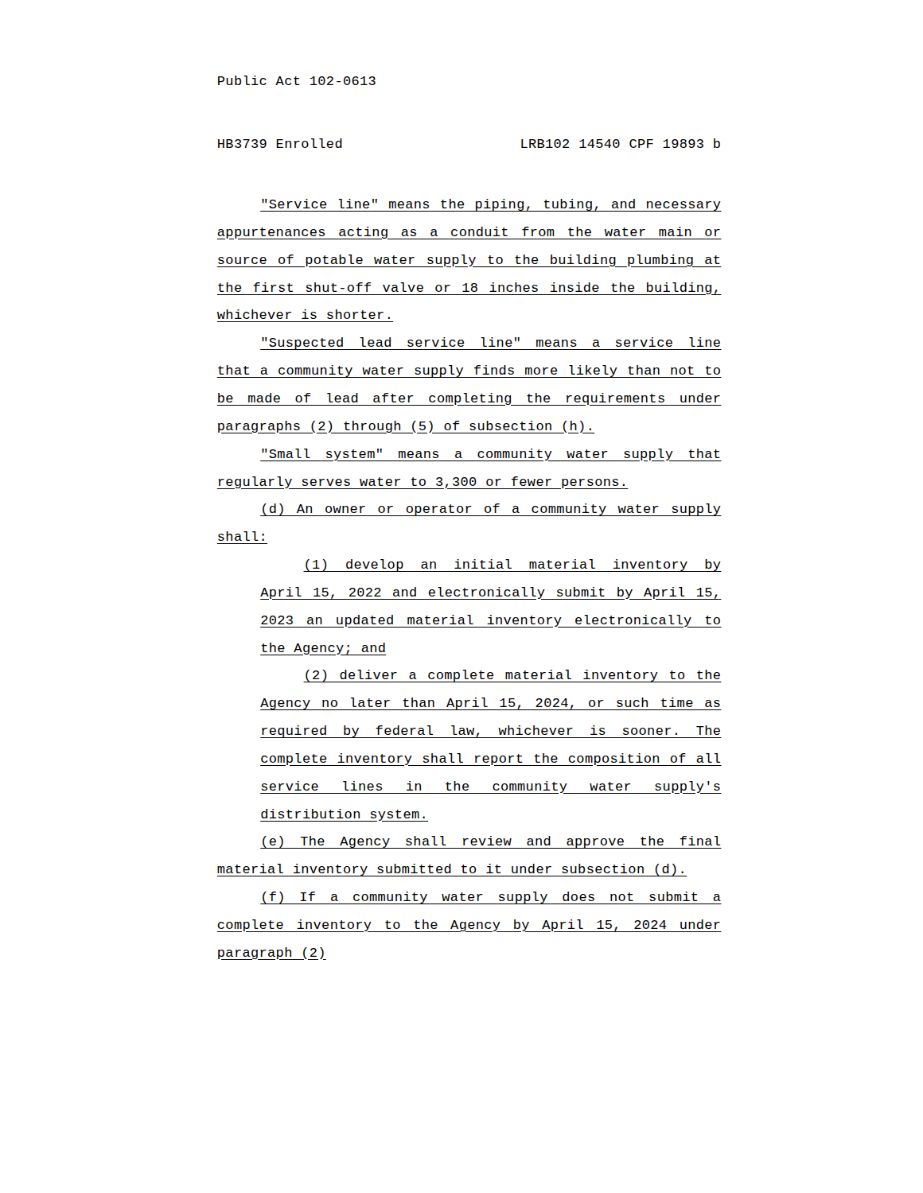Public Act 102-0613
HB3739 Enrolled LRB102 14540 CPF 19893 b
"Service line" means the piping, tubing, and necessary appurtenances acting as a conduit from the water main or source of potable water supply to the building plumbing at the first shut-off valve or 18 inches inside the building, whichever is shorter.
"Suspected lead service line" means a service line that a community water supply finds more likely than not to be made of lead after completing the requirements under paragraphs (2) through (5) of subsection (h).
"Small system" means a community water supply that regularly serves water to 3,300 or fewer persons.
(d) An owner or operator of a community water supply shall:
(1) develop an initial material inventory by April 15, 2022 and electronically submit by April 15, 2023 an updated material inventory electronically to the Agency; and
(2) deliver a complete material inventory to the Agency no later than April 15, 2024, or such time as required by federal law, whichever is sooner. The complete inventory shall report the composition of all service lines in the community water supply's distribution system.
(e) The Agency shall review and approve the final material inventory submitted to it under subsection (d).
(f) If a community water supply does not submit a complete inventory to the Agency by April 15, 2024 under paragraph (2)